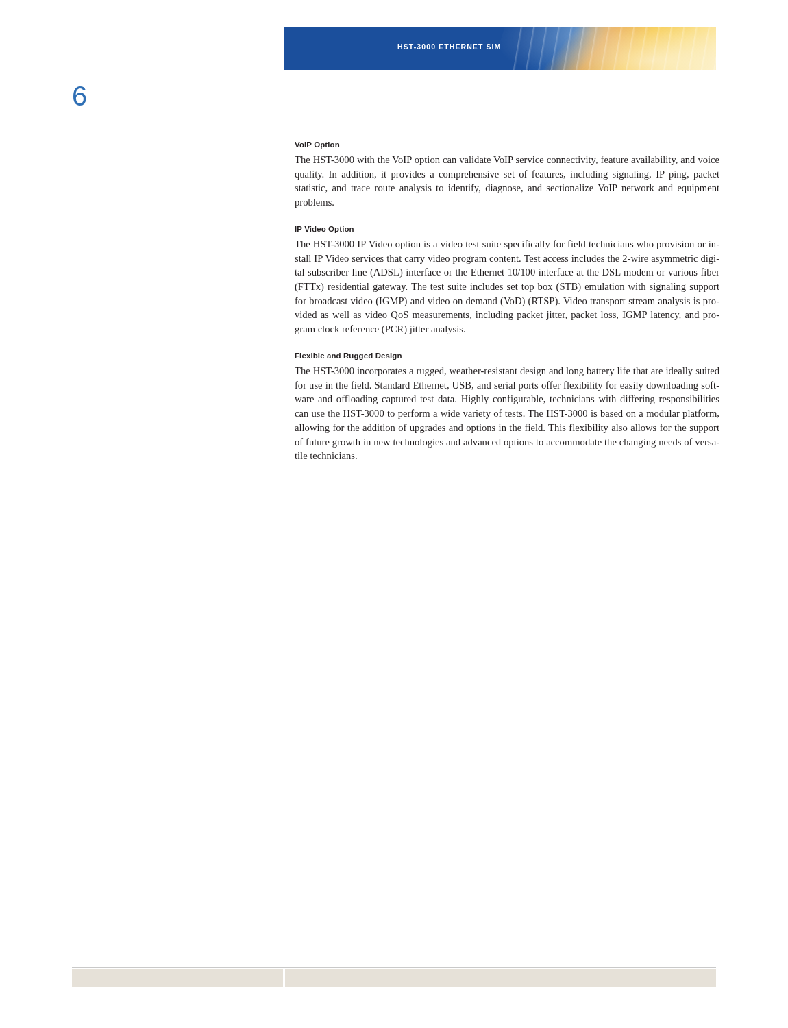HST-3000 ETHERNET SIM
6
VoIP Option
The HST-3000 with the VoIP option can validate VoIP service connectivity, feature availability, and voice quality. In addition, it provides a comprehensive set of features, including signaling, IP ping, packet statistic, and trace route analysis to identify, diagnose, and sectionalize VoIP network and equipment problems.
IP Video Option
The HST-3000 IP Video option is a video test suite specifically for field technicians who provision or install IP Video services that carry video program content. Test access includes the 2-wire asymmetric digital subscriber line (ADSL) interface or the Ethernet 10/100 interface at the DSL modem or various fiber (FTTx) residential gateway. The test suite includes set top box (STB) emulation with signaling support for broadcast video (IGMP) and video on demand (VoD) (RTSP). Video transport stream analysis is provided as well as video QoS measurements, including packet jitter, packet loss, IGMP latency, and program clock reference (PCR) jitter analysis.
Flexible and Rugged Design
The HST-3000 incorporates a rugged, weather-resistant design and long battery life that are ideally suited for use in the field. Standard Ethernet, USB, and serial ports offer flexibility for easily downloading software and offloading captured test data. Highly configurable, technicians with differing responsibilities can use the HST-3000 to perform a wide variety of tests. The HST-3000 is based on a modular platform, allowing for the addition of upgrades and options in the field. This flexibility also allows for the support of future growth in new technologies and advanced options to accommodate the changing needs of versatile technicians.